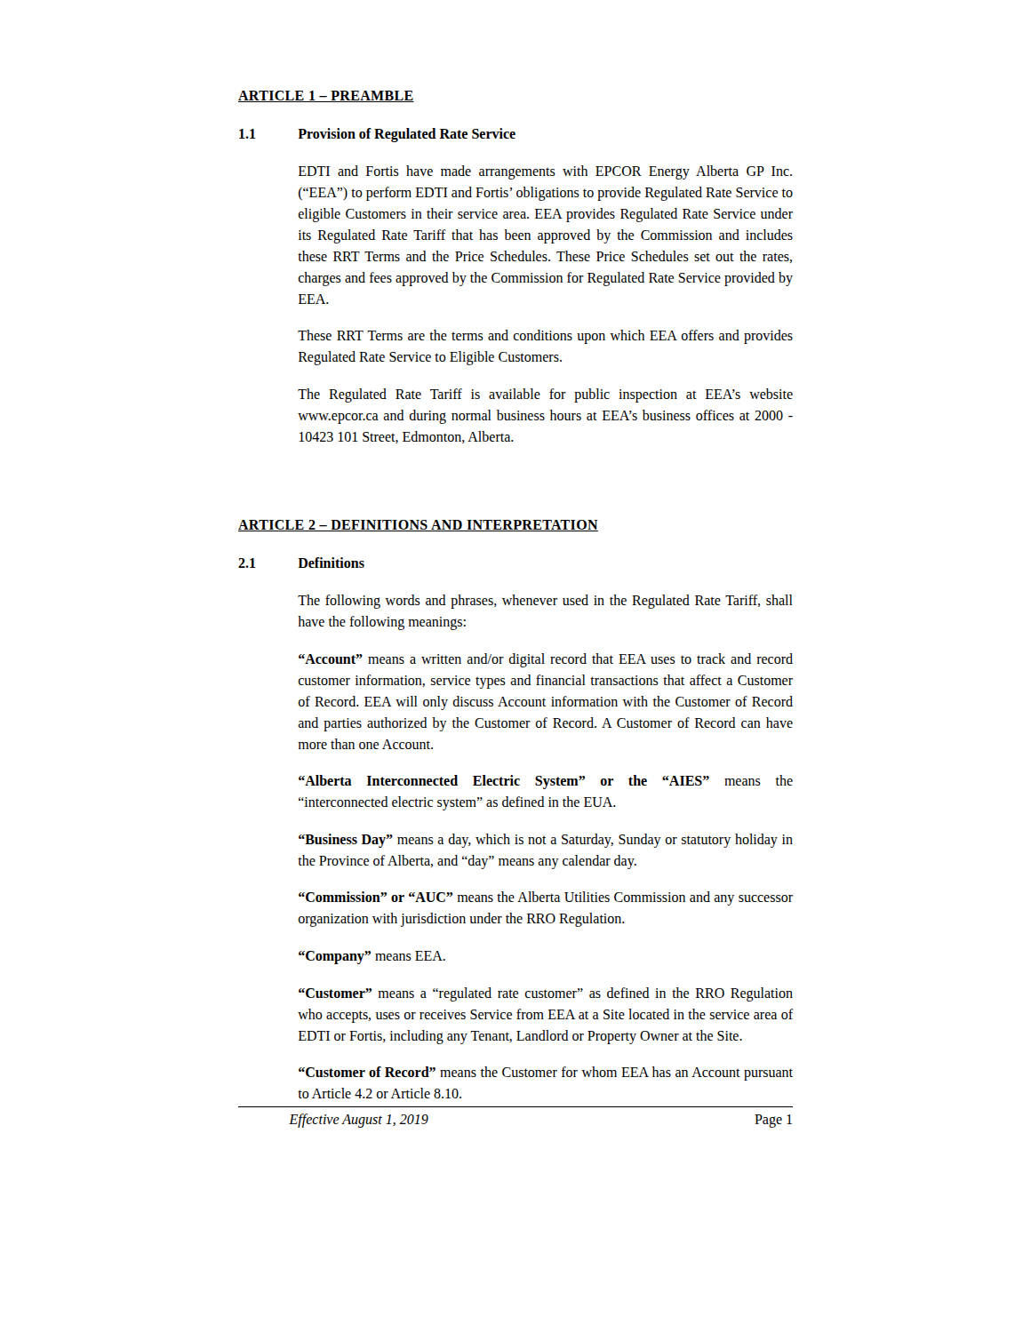ARTICLE 1 – PREAMBLE
1.1
Provision of Regulated Rate Service
EDTI and Fortis have made arrangements with EPCOR Energy Alberta GP Inc. (“EEA”) to perform EDTI and Fortis’ obligations to provide Regulated Rate Service to eligible Customers in their service area. EEA provides Regulated Rate Service under its Regulated Rate Tariff that has been approved by the Commission and includes these RRT Terms and the Price Schedules. These Price Schedules set out the rates, charges and fees approved by the Commission for Regulated Rate Service provided by EEA.
These RRT Terms are the terms and conditions upon which EEA offers and provides Regulated Rate Service to Eligible Customers.
The Regulated Rate Tariff is available for public inspection at EEA’s website www.epcor.ca and during normal business hours at EEA’s business offices at 2000 - 10423 101 Street, Edmonton, Alberta.
ARTICLE 2 – DEFINITIONS AND INTERPRETATION
2.1
Definitions
The following words and phrases, whenever used in the Regulated Rate Tariff, shall have the following meanings:
“Account” means a written and/or digital record that EEA uses to track and record customer information, service types and financial transactions that affect a Customer of Record. EEA will only discuss Account information with the Customer of Record and parties authorized by the Customer of Record. A Customer of Record can have more than one Account.
“Alberta Interconnected Electric System” or the “AIES” means the “interconnected electric system” as defined in the EUA.
“Business Day” means a day, which is not a Saturday, Sunday or statutory holiday in the Province of Alberta, and “day” means any calendar day.
“Commission” or “AUC” means the Alberta Utilities Commission and any successor organization with jurisdiction under the RRO Regulation.
“Company” means EEA.
“Customer” means a “regulated rate customer” as defined in the RRO Regulation who accepts, uses or receives Service from EEA at a Site located in the service area of EDTI or Fortis, including any Tenant, Landlord or Property Owner at the Site.
“Customer of Record” means the Customer for whom EEA has an Account pursuant to Article 4.2 or Article 8.10.
Effective August 1, 2019
Page 1